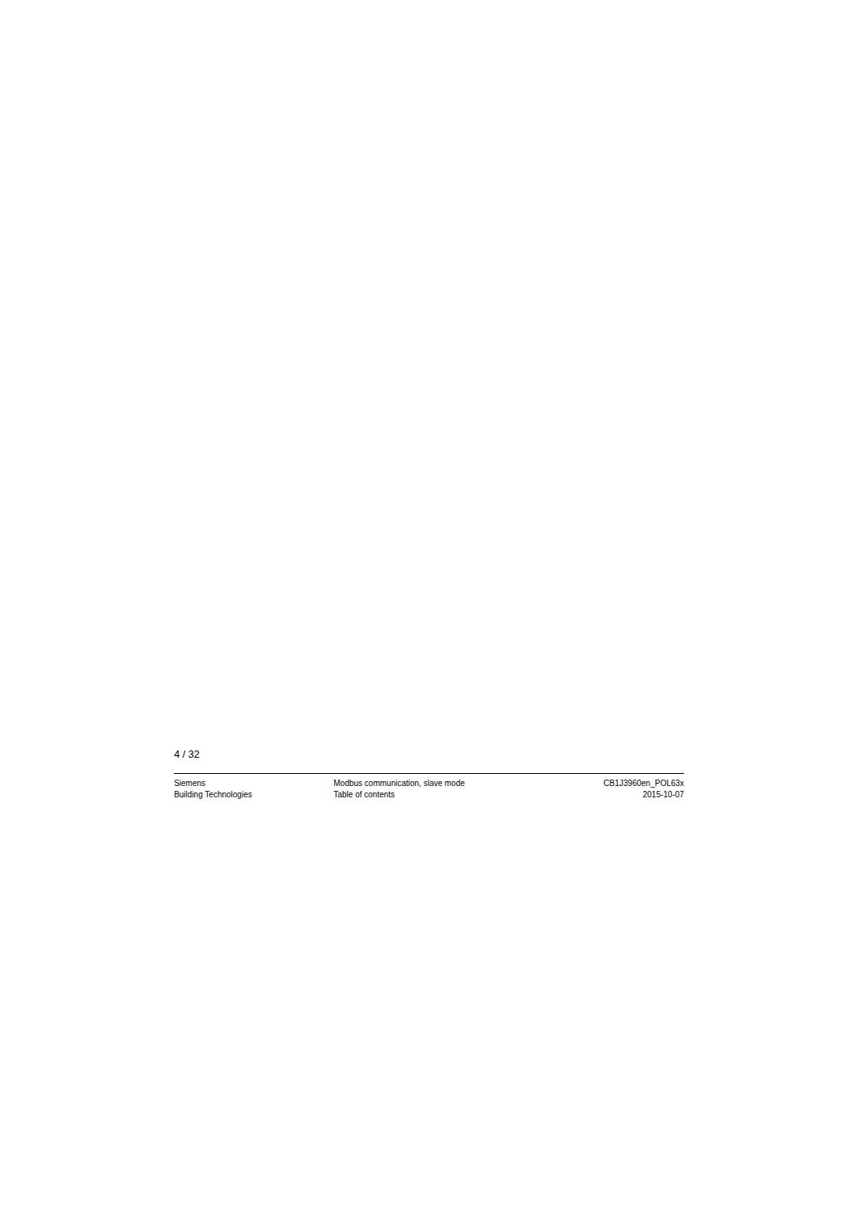4 / 32
Siemens
Building Technologies
Modbus communication, slave mode
Table of contents
CB1J3960en_POL63x
2015-10-07